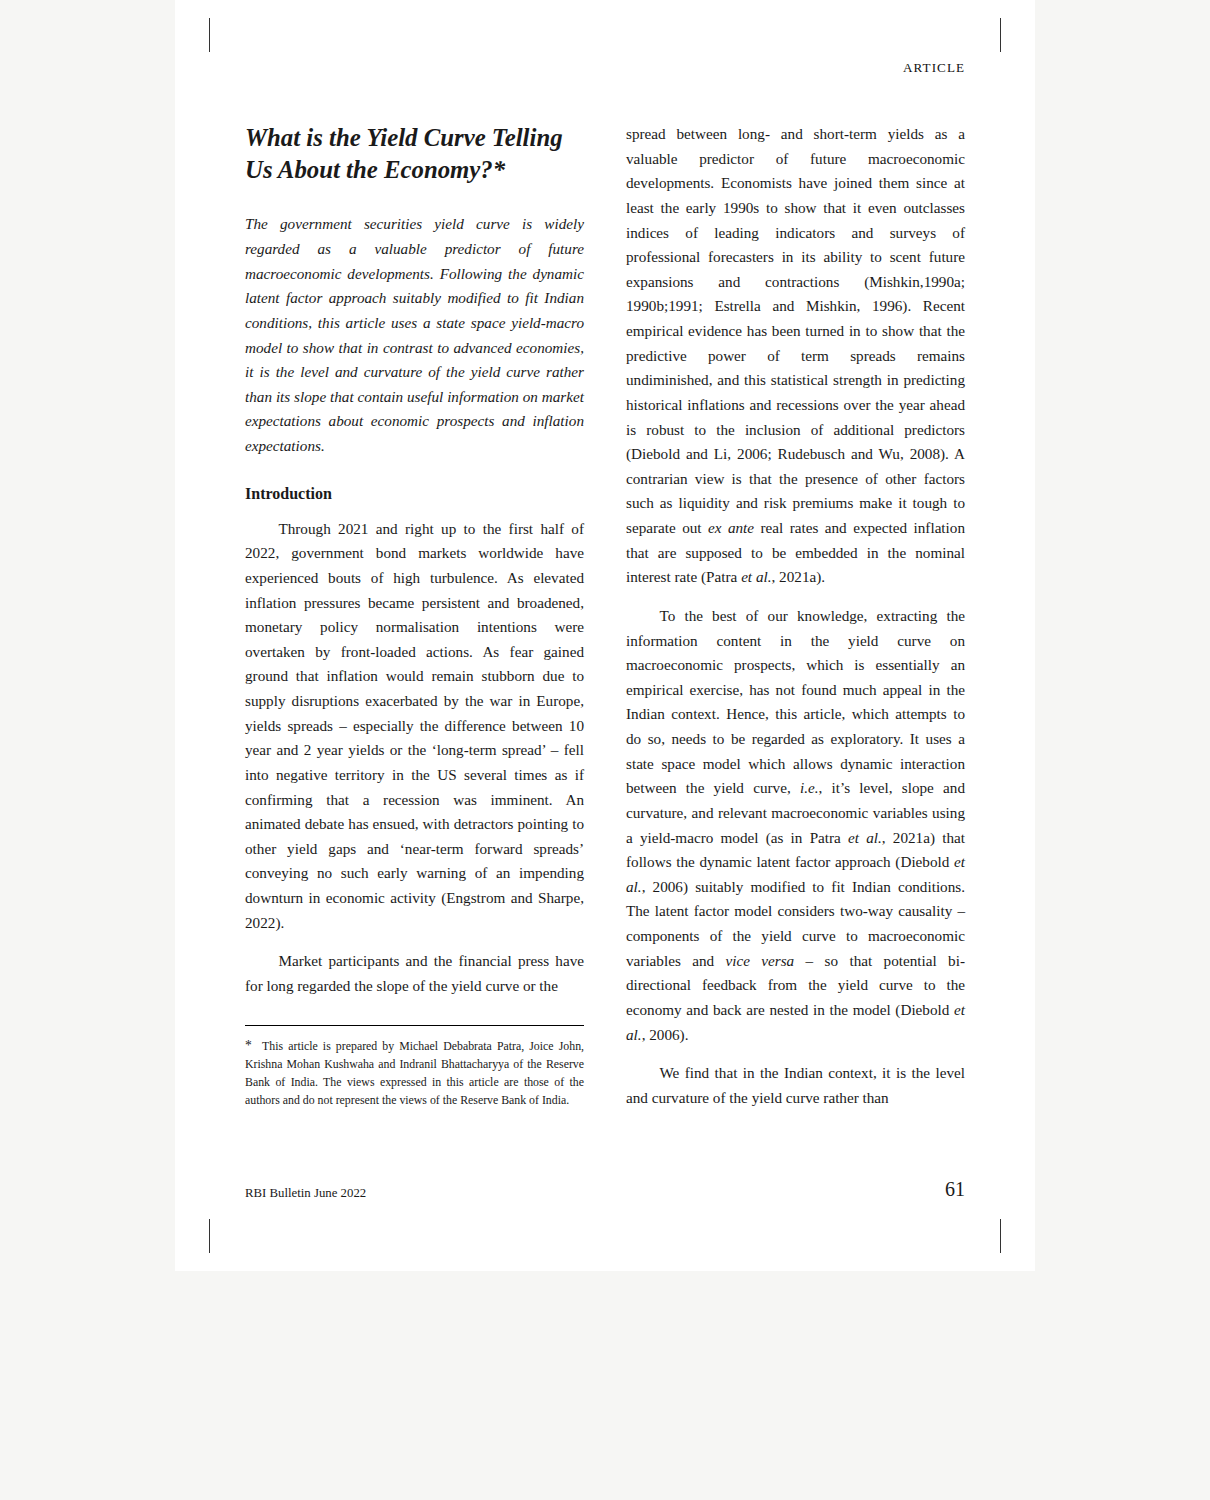ARTICLE
What is the Yield Curve Telling Us About the Economy?*
The government securities yield curve is widely regarded as a valuable predictor of future macroeconomic developments. Following the dynamic latent factor approach suitably modified to fit Indian conditions, this article uses a state space yield-macro model to show that in contrast to advanced economies, it is the level and curvature of the yield curve rather than its slope that contain useful information on market expectations about economic prospects and inflation expectations.
Introduction
Through 2021 and right up to the first half of 2022, government bond markets worldwide have experienced bouts of high turbulence. As elevated inflation pressures became persistent and broadened, monetary policy normalisation intentions were overtaken by front-loaded actions. As fear gained ground that inflation would remain stubborn due to supply disruptions exacerbated by the war in Europe, yields spreads – especially the difference between 10 year and 2 year yields or the ‘long-term spread’ – fell into negative territory in the US several times as if confirming that a recession was imminent. An animated debate has ensued, with detractors pointing to other yield gaps and ‘near-term forward spreads’ conveying no such early warning of an impending downturn in economic activity (Engstrom and Sharpe, 2022).
Market participants and the financial press have for long regarded the slope of the yield curve or the
* This article is prepared by Michael Debabrata Patra, Joice John, Krishna Mohan Kushwaha and Indranil Bhattacharyya of the Reserve Bank of India. The views expressed in this article are those of the authors and do not represent the views of the Reserve Bank of India.
spread between long- and short-term yields as a valuable predictor of future macroeconomic developments. Economists have joined them since at least the early 1990s to show that it even outclasses indices of leading indicators and surveys of professional forecasters in its ability to scent future expansions and contractions (Mishkin,1990a; 1990b;1991; Estrella and Mishkin, 1996). Recent empirical evidence has been turned in to show that the predictive power of term spreads remains undiminished, and this statistical strength in predicting historical inflations and recessions over the year ahead is robust to the inclusion of additional predictors (Diebold and Li, 2006; Rudebusch and Wu, 2008). A contrarian view is that the presence of other factors such as liquidity and risk premiums make it tough to separate out ex ante real rates and expected inflation that are supposed to be embedded in the nominal interest rate (Patra et al., 2021a).
To the best of our knowledge, extracting the information content in the yield curve on macroeconomic prospects, which is essentially an empirical exercise, has not found much appeal in the Indian context. Hence, this article, which attempts to do so, needs to be regarded as exploratory. It uses a state space model which allows dynamic interaction between the yield curve, i.e., it’s level, slope and curvature, and relevant macroeconomic variables using a yield-macro model (as in Patra et al., 2021a) that follows the dynamic latent factor approach (Diebold et al., 2006) suitably modified to fit Indian conditions. The latent factor model considers two-way causality – components of the yield curve to macroeconomic variables and vice versa – so that potential bi-directional feedback from the yield curve to the economy and back are nested in the model (Diebold et al., 2006).
We find that in the Indian context, it is the level and curvature of the yield curve rather than
RBI Bulletin June 2022
61